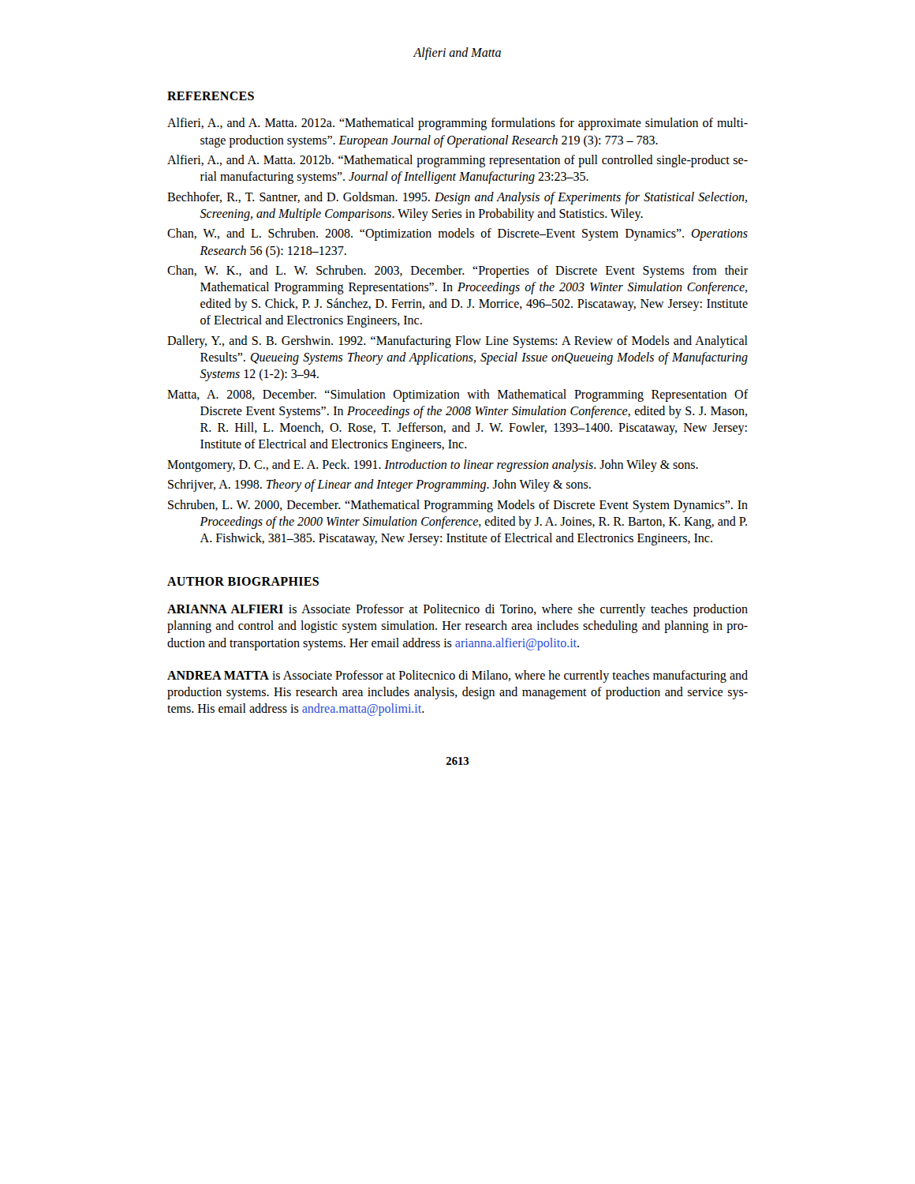Alfieri and Matta
REFERENCES
Alfieri, A., and A. Matta. 2012a. “Mathematical programming formulations for approximate simulation of multistage production systems”. European Journal of Operational Research 219 (3): 773 – 783.
Alfieri, A., and A. Matta. 2012b. “Mathematical programming representation of pull controlled single-product serial manufacturing systems”. Journal of Intelligent Manufacturing 23:23–35.
Bechhofer, R., T. Santner, and D. Goldsman. 1995. Design and Analysis of Experiments for Statistical Selection, Screening, and Multiple Comparisons. Wiley Series in Probability and Statistics. Wiley.
Chan, W., and L. Schruben. 2008. “Optimization models of Discrete–Event System Dynamics”. Operations Research 56 (5): 1218–1237.
Chan, W. K., and L. W. Schruben. 2003, December. “Properties of Discrete Event Systems from their Mathematical Programming Representations”. In Proceedings of the 2003 Winter Simulation Conference, edited by S. Chick, P. J. Sánchez, D. Ferrin, and D. J. Morrice, 496–502. Piscataway, New Jersey: Institute of Electrical and Electronics Engineers, Inc.
Dallery, Y., and S. B. Gershwin. 1992. “Manufacturing Flow Line Systems: A Review of Models and Analytical Results”. Queueing Systems Theory and Applications, Special Issue onQueueing Models of Manufacturing Systems 12 (1-2): 3–94.
Matta, A. 2008, December. “Simulation Optimization with Mathematical Programming Representation Of Discrete Event Systems”. In Proceedings of the 2008 Winter Simulation Conference, edited by S. J. Mason, R. R. Hill, L. Moench, O. Rose, T. Jefferson, and J. W. Fowler, 1393–1400. Piscataway, New Jersey: Institute of Electrical and Electronics Engineers, Inc.
Montgomery, D. C., and E. A. Peck. 1991. Introduction to linear regression analysis. John Wiley & sons.
Schrijver, A. 1998. Theory of Linear and Integer Programming. John Wiley & sons.
Schruben, L. W. 2000, December. “Mathematical Programming Models of Discrete Event System Dynamics”. In Proceedings of the 2000 Winter Simulation Conference, edited by J. A. Joines, R. R. Barton, K. Kang, and P. A. Fishwick, 381–385. Piscataway, New Jersey: Institute of Electrical and Electronics Engineers, Inc.
AUTHOR BIOGRAPHIES
ARIANNA ALFIERI is Associate Professor at Politecnico di Torino, where she currently teaches production planning and control and logistic system simulation. Her research area includes scheduling and planning in production and transportation systems. Her email address is arianna.alfieri@polito.it.
ANDREA MATTA is Associate Professor at Politecnico di Milano, where he currently teaches manufacturing and production systems. His research area includes analysis, design and management of production and service systems. His email address is andrea.matta@polimi.it.
2613